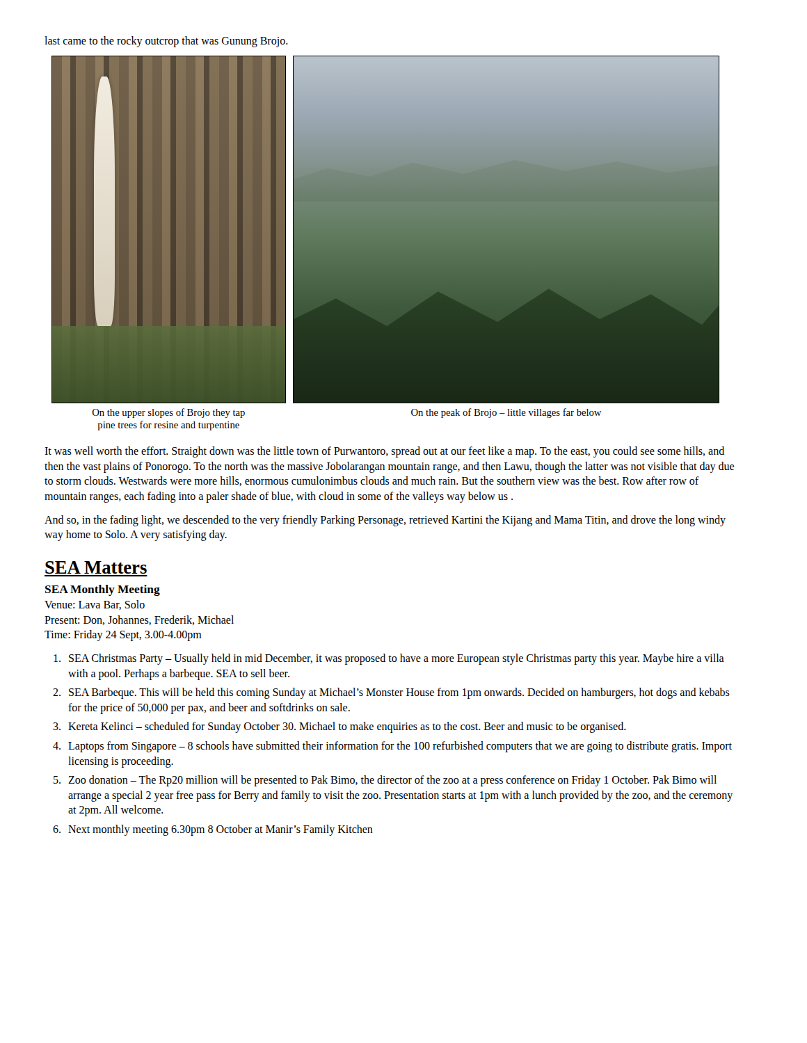last came to the rocky outcrop that was Gunung Brojo.
On the upper slopes of Brojo they tap
pine trees for resine and turpentine
On the peak of Brojo – little villages far below
It was well worth the effort. Straight down was the little town of Purwantoro, spread out at our feet like a map. To the east, you could see some hills, and then the vast plains of Ponorogo. To the north was the massive Jobolarangan mountain range, and then Lawu, though the latter was not visible that day due to storm clouds. Westwards were more hills, enormous cumulonimbus clouds and much rain. But the southern view was the best. Row after row of mountain ranges, each fading into a paler shade of blue, with cloud in some of the valleys way below us .
And so, in the fading light, we descended to the very friendly Parking Personage, retrieved Kartini the Kijang and Mama Titin, and drove the long windy way home to Solo. A very satisfying day.
SEA Matters
SEA Monthly Meeting
Venue: Lava Bar, Solo
Present: Don, Johannes, Frederik, Michael
Time: Friday 24 Sept, 3.00-4.00pm
SEA Christmas Party – Usually held in mid December, it was proposed to have a more European style Christmas party this year. Maybe hire a villa with a pool. Perhaps a barbeque. SEA to sell beer.
SEA Barbeque. This will be held this coming Sunday at Michael’s Monster House from 1pm onwards. Decided on hamburgers, hot dogs and kebabs for the price of 50,000 per pax, and beer and softdrinks on sale.
Kereta Kelinci – scheduled for Sunday October 30. Michael to make enquiries as to the cost. Beer and music to be organised.
Laptops from Singapore – 8 schools have submitted their information for the 100 refurbished computers that we are going to distribute gratis. Import licensing is proceeding.
Zoo donation – The Rp20 million will be presented to Pak Bimo, the director of the zoo at a press conference on Friday 1 October. Pak Bimo will arrange a special 2 year free pass for Berry and family to visit the zoo. Presentation starts at 1pm with a lunch provided by the zoo, and the ceremony at 2pm. All welcome.
Next monthly meeting 6.30pm 8 October at Manir’s Family Kitchen